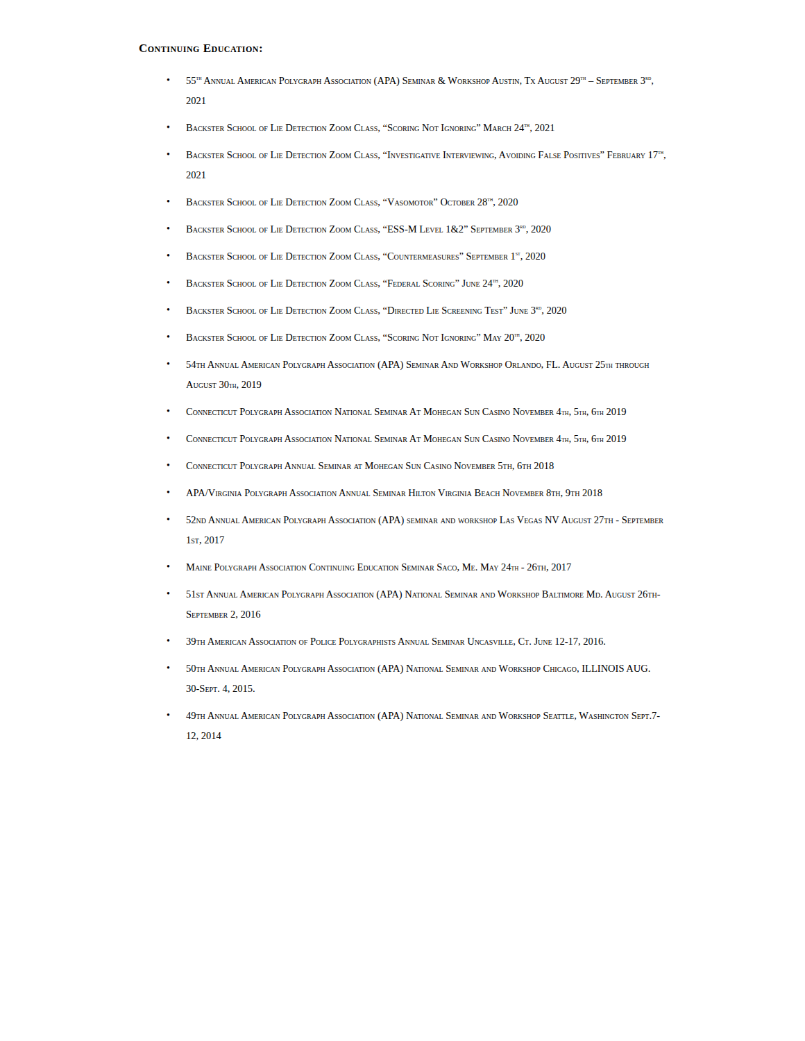Continuing Education:
55th Annual American Polygraph Association (APA) Seminar & Workshop Austin, Tx August 29th – September 3rd, 2021
Backster School of Lie Detection Zoom Class, “Scoring Not Ignoring” March 24th, 2021
Backster School of Lie Detection Zoom Class, “Investigative Interviewing, Avoiding False Positives” February 17th, 2021
Backster School of Lie Detection Zoom Class, “Vasomotor” October 28th, 2020
Backster School of Lie Detection Zoom Class, “ESS-M Level 1&2” September 3rd, 2020
Backster School of Lie Detection Zoom Class, “Countermeasures” September 1st, 2020
Backster School of Lie Detection Zoom Class, “Federal Scoring” June 24th, 2020
Backster School of Lie Detection Zoom Class, “Directed Lie Screening Test” June 3rd, 2020
Backster School of Lie Detection Zoom Class, “Scoring Not Ignoring” May 20th, 2020
54th Annual American Polygraph Association (APA) Seminar And Workshop Orlando, FL. August 25th through August 30th, 2019
Connecticut Polygraph Association National Seminar At Mohegan Sun Casino November 4th, 5th, 6th 2019
Connecticut Polygraph Association National Seminar At Mohegan Sun Casino November 4th, 5th, 6th 2019
Connecticut Polygraph Annual Seminar at Mohegan Sun Casino November 5th, 6th 2018
APA/Virginia Polygraph Association Annual Seminar Hilton Virginia Beach November 8th, 9th 2018
52nd Annual American Polygraph Association (APA) seminar and workshop Las Vegas NV August 27th - September 1st, 2017
Maine Polygraph Association Continuing Education Seminar Saco, Me. May 24th - 26th, 2017
51st Annual American Polygraph Association (APA) National Seminar and Workshop Baltimore Md. August 26th-September 2, 2016
39th American Association of Police Polygraphists Annual Seminar Uncasville, Ct. June 12-17, 2016.
50th Annual American Polygraph Association (APA) National Seminar and Workshop Chicago, ILLINOIS AUG. 30-Sept. 4, 2015.
49th Annual American Polygraph Association (APA) National Seminar and Workshop Seattle, Washington Sept.7-12, 2014